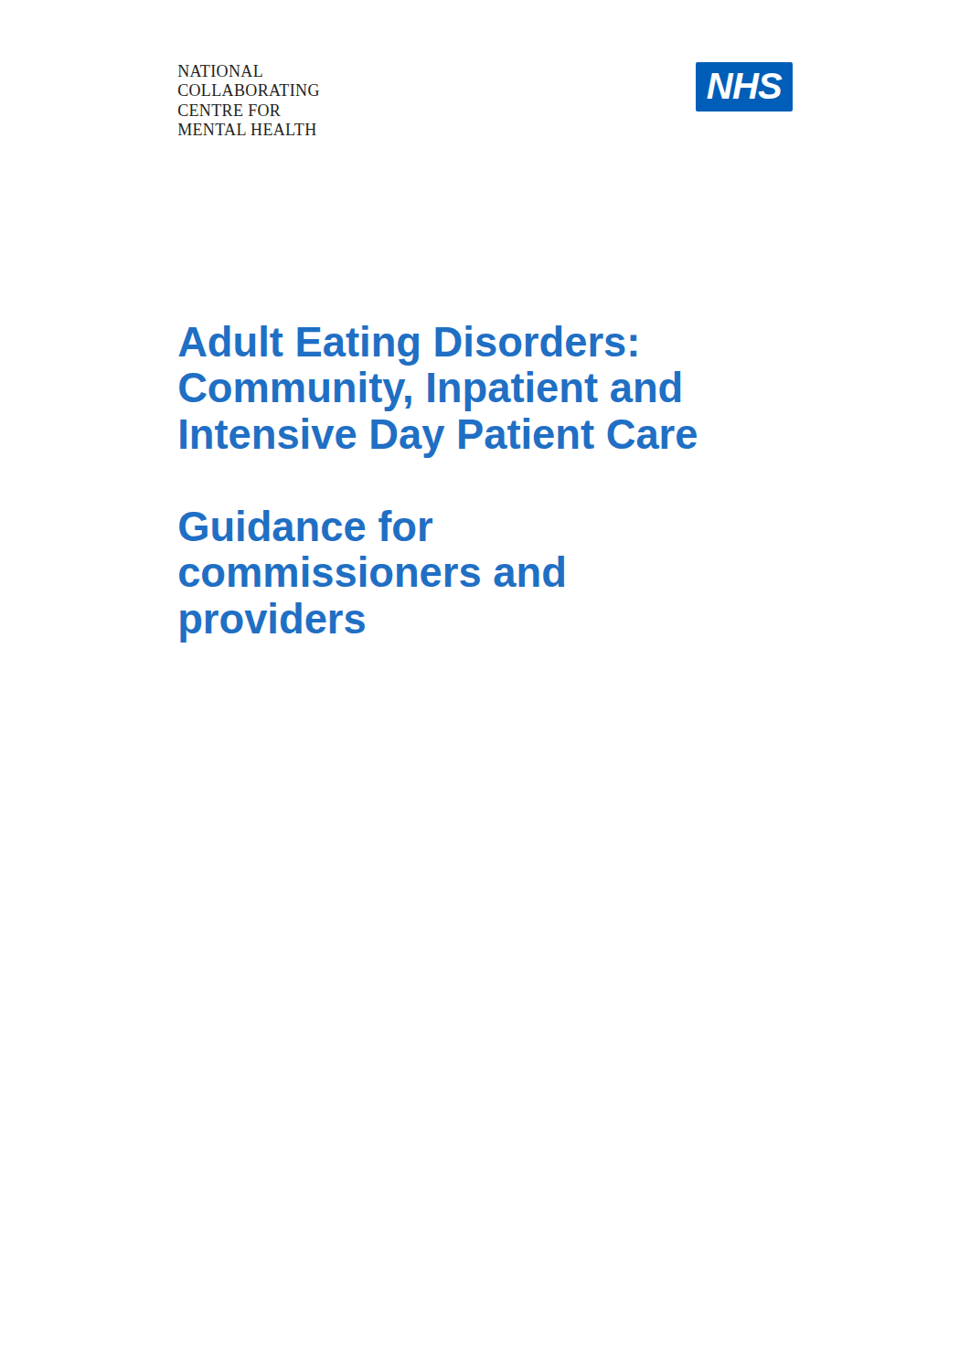National
Collaborating
Centre for
Mental Health
NHS
Adult Eating Disorders: Community, Inpatient and Intensive Day Patient Care
Guidance for commissioners and providers